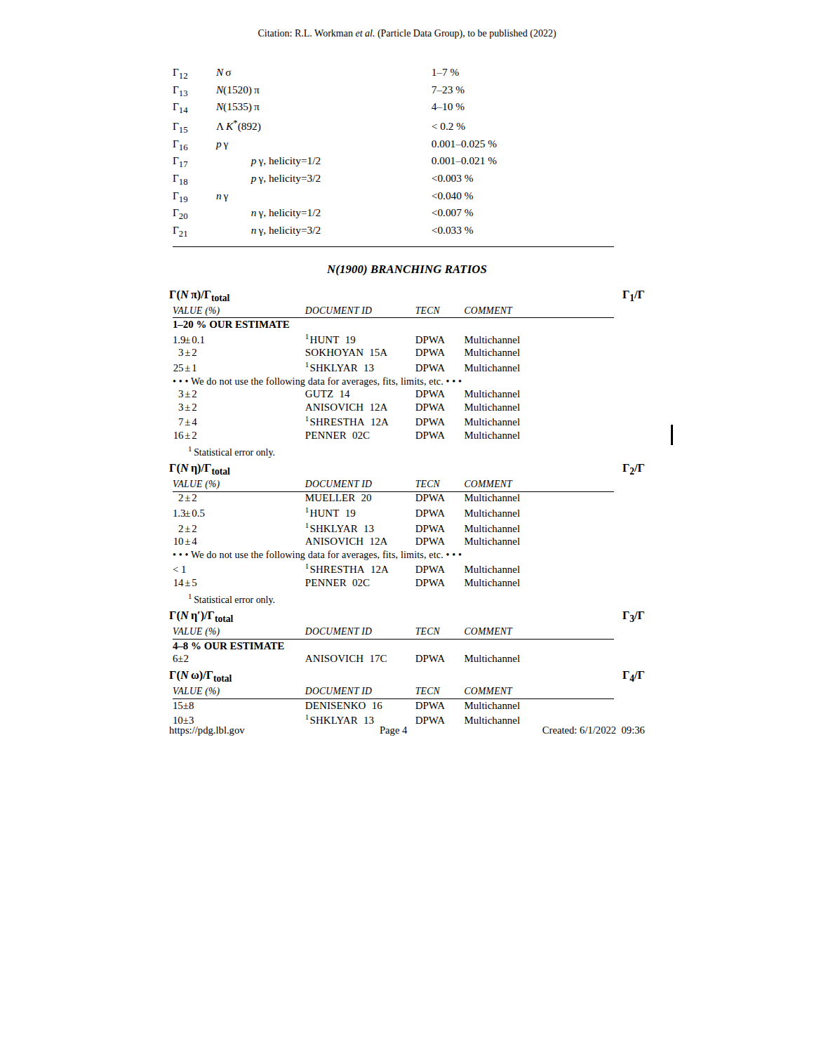Citation: R.L. Workman et al. (Particle Data Group), to be published (2022)
| Γ 12 | N σ | 1–7 % |
| Γ 13 | N (1520) π | 7–23 % |
| Γ 14 | N (1535) π | 4–10 % |
| Γ 15 | Λ K * (892) | < 0.2 % |
| Γ 16 | p γ | 0.001–0.025 % |
| Γ 17 | p γ, helicity=1/2 | 0.001–0.021 % |
| Γ 18 | p γ, helicity=3/2 | <0.003 % |
| Γ 19 | n γ | <0.040 % |
| Γ 20 | n γ, helicity=1/2 | <0.007 % |
| Γ 21 | n γ, helicity=3/2 | <0.033 % |
N(1900) BRANCHING RATIOS
Γ(N π)/Γtotal Γ1/Γ
| VALUE (%) | DOCUMENT ID | TECN | COMMENT |
| --- | --- | --- | --- |
| 1–20 % OUR ESTIMATE | | | |
| 1.9 ± 0.1 | 1 HUNT 19 | DPWA | Multichannel |
| 3 ± 2 | SOKHOYAN 15A | DPWA | Multichannel |
| 25 ± 1 | 1 SHKLYAR 13 | DPWA | Multichannel |
| • • • We do not use the following data for averages, fits, limits, etc. • • • |
| 3 ± 2 | GUTZ 14 | DPWA | Multichannel |
| 3 ± 2 | ANISOVICH 12A | DPWA | Multichannel |
| 7 ± 4 | 1 SHRESTHA 12A | DPWA | Multichannel |
| 16 ± 2 | PENNER 02C | DPWA | Multichannel |
1 Statistical error only.
Γ(N η)/Γtotal Γ2/Γ
| VALUE (%) | DOCUMENT ID | TECN | COMMENT |
| --- | --- | --- | --- |
| 2 ± 2 | MUELLER 20 | DPWA | Multichannel |
| 1.3 ± 0.5 | 1 HUNT 19 | DPWA | Multichannel |
| 2 ± 2 | 1 SHKLYAR 13 | DPWA | Multichannel |
| 10 ± 4 | ANISOVICH 12A | DPWA | Multichannel |
| • • • We do not use the following data for averages, fits, limits, etc. • • • |
| < 1 | 1 SHRESTHA 12A | DPWA | Multichannel |
| 14 ± 5 | PENNER 02C | DPWA | Multichannel |
1 Statistical error only.
Γ(N η′)/Γtotal Γ3/Γ
| VALUE (%) | DOCUMENT ID | TECN | COMMENT |
| --- | --- | --- | --- |
| 4–8 % OUR ESTIMATE | | | |
| 6±2 | ANISOVICH 17C | DPWA | Multichannel |
Γ(N ω)/Γtotal Γ4/Γ
| VALUE (%) | DOCUMENT ID | TECN | COMMENT |
| --- | --- | --- | --- |
| 15±8 | DENISENKO 16 | DPWA | Multichannel |
| 10±3 | 1 SHKLYAR 13 | DPWA | Multichannel |
https://pdg.lbl.gov Page 4 Created: 6/1/2022 09:36